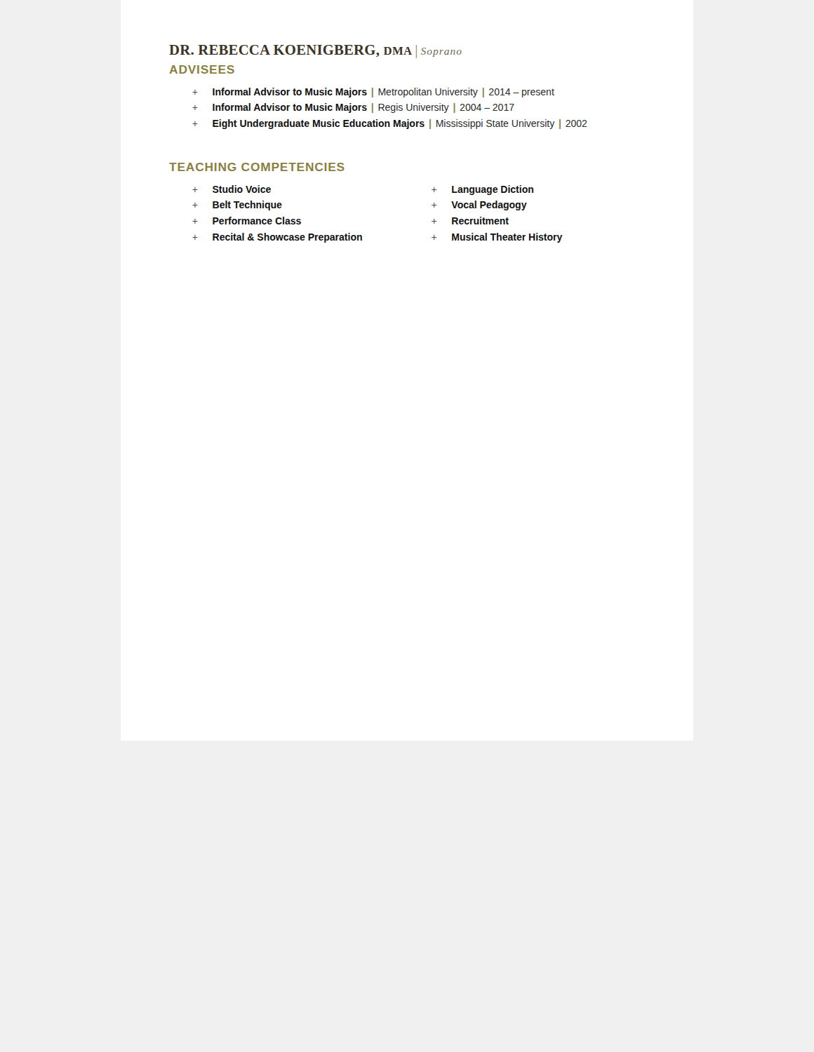DR. REBECCA KOENIGBERG, DMA|Soprano
Advisees
Informal Advisor to Music Majors | Metropolitan University | 2014 – present
Informal Advisor to Music Majors | Regis University | 2004 – 2017
Eight Undergraduate Music Education Majors | Mississippi State University | 2002
Teaching Competencies
Studio Voice
Belt Technique
Performance Class
Recital & Showcase Preparation
Language Diction
Vocal Pedagogy
Recruitment
Musical Theater History